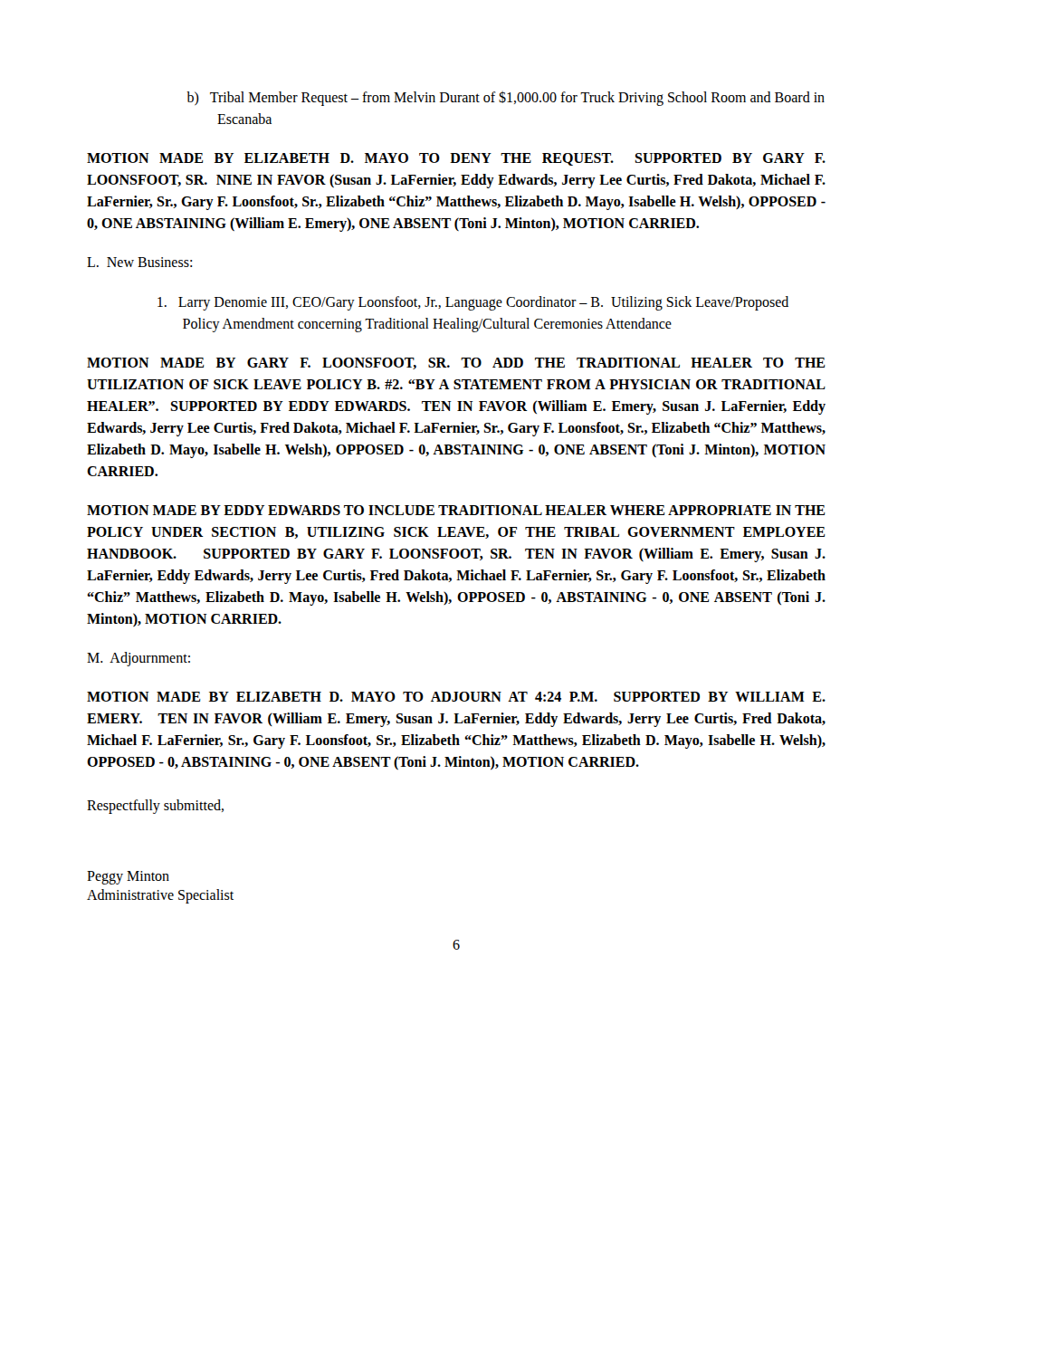b) Tribal Member Request – from Melvin Durant of $1,000.00 for Truck Driving School Room and Board in Escanaba
MOTION MADE BY ELIZABETH D. MAYO TO DENY THE REQUEST. SUPPORTED BY GARY F. LOONSFOOT, SR. NINE IN FAVOR (Susan J. LaFernier, Eddy Edwards, Jerry Lee Curtis, Fred Dakota, Michael F. LaFernier, Sr., Gary F. Loonsfoot, Sr., Elizabeth “Chiz” Matthews, Elizabeth D. Mayo, Isabelle H. Welsh), OPPOSED - 0, ONE ABSTAINING (William E. Emery), ONE ABSENT (Toni J. Minton), MOTION CARRIED.
L. New Business:
1. Larry Denomie III, CEO/Gary Loonsfoot, Jr., Language Coordinator – B. Utilizing Sick Leave/Proposed Policy Amendment concerning Traditional Healing/Cultural Ceremonies Attendance
MOTION MADE BY GARY F. LOONSFOOT, SR. TO ADD THE TRADITIONAL HEALER TO THE UTILIZATION OF SICK LEAVE POLICY B. #2. “BY A STATEMENT FROM A PHYSICIAN OR TRADITIONAL HEALER”. SUPPORTED BY EDDY EDWARDS. TEN IN FAVOR (William E. Emery, Susan J. LaFernier, Eddy Edwards, Jerry Lee Curtis, Fred Dakota, Michael F. LaFernier, Sr., Gary F. Loonsfoot, Sr., Elizabeth “Chiz” Matthews, Elizabeth D. Mayo, Isabelle H. Welsh), OPPOSED - 0, ABSTAINING - 0, ONE ABSENT (Toni J. Minton), MOTION CARRIED.
MOTION MADE BY EDDY EDWARDS TO INCLUDE TRADITIONAL HEALER WHERE APPROPRIATE IN THE POLICY UNDER SECTION B, UTILIZING SICK LEAVE, OF THE TRIBAL GOVERNMENT EMPLOYEE HANDBOOK. SUPPORTED BY GARY F. LOONSFOOT, SR. TEN IN FAVOR (William E. Emery, Susan J. LaFernier, Eddy Edwards, Jerry Lee Curtis, Fred Dakota, Michael F. LaFernier, Sr., Gary F. Loonsfoot, Sr., Elizabeth “Chiz” Matthews, Elizabeth D. Mayo, Isabelle H. Welsh), OPPOSED - 0, ABSTAINING - 0, ONE ABSENT (Toni J. Minton), MOTION CARRIED.
M. Adjournment:
MOTION MADE BY ELIZABETH D. MAYO TO ADJOURN AT 4:24 P.M. SUPPORTED BY WILLIAM E. EMERY. TEN IN FAVOR (William E. Emery, Susan J. LaFernier, Eddy Edwards, Jerry Lee Curtis, Fred Dakota, Michael F. LaFernier, Sr., Gary F. Loonsfoot, Sr., Elizabeth “Chiz” Matthews, Elizabeth D. Mayo, Isabelle H. Welsh), OPPOSED - 0, ABSTAINING - 0, ONE ABSENT (Toni J. Minton), MOTION CARRIED.
Respectfully submitted,
Peggy Minton
Administrative Specialist
6